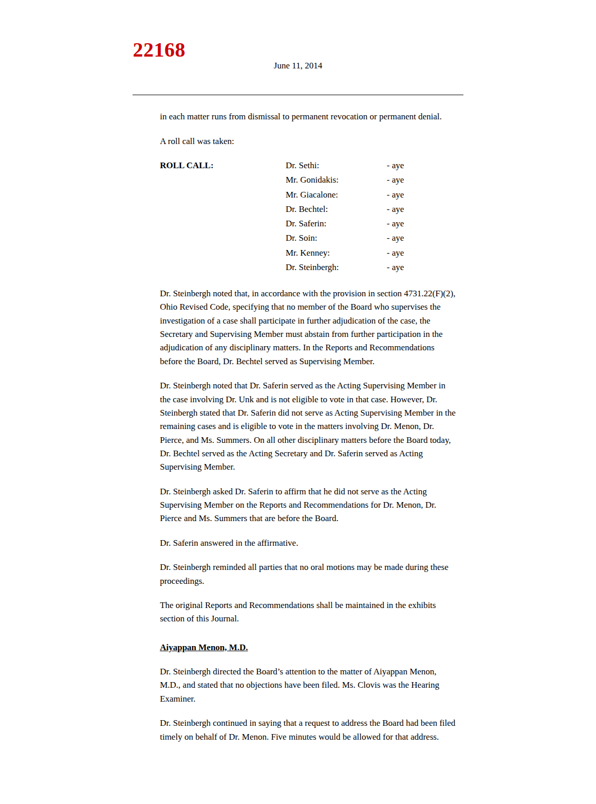22168
June 11, 2014
in each matter runs from dismissal to permanent revocation or permanent denial.
A roll call was taken:
| ROLL CALL: | Dr. Sethi: | - aye |
| | Mr. Gonidakis: | - aye |
| | Mr. Giacalone: | - aye |
| | Dr. Bechtel: | - aye |
| | Dr. Saferin: | - aye |
| | Dr. Soin: | - aye |
| | Mr. Kenney: | - aye |
| | Dr. Steinbergh: | - aye |
Dr. Steinbergh noted that, in accordance with the provision in section 4731.22(F)(2), Ohio Revised Code, specifying that no member of the Board who supervises the investigation of a case shall participate in further adjudication of the case, the Secretary and Supervising Member must abstain from further participation in the adjudication of any disciplinary matters. In the Reports and Recommendations before the Board, Dr. Bechtel served as Supervising Member.
Dr. Steinbergh noted that Dr. Saferin served as the Acting Supervising Member in the case involving Dr. Unk and is not eligible to vote in that case. However, Dr. Steinbergh stated that Dr. Saferin did not serve as Acting Supervising Member in the remaining cases and is eligible to vote in the matters involving Dr. Menon, Dr. Pierce, and Ms. Summers. On all other disciplinary matters before the Board today, Dr. Bechtel served as the Acting Secretary and Dr. Saferin served as Acting Supervising Member.
Dr. Steinbergh asked Dr. Saferin to affirm that he did not serve as the Acting Supervising Member on the Reports and Recommendations for Dr. Menon, Dr. Pierce and Ms. Summers that are before the Board.
Dr. Saferin answered in the affirmative.
Dr. Steinbergh reminded all parties that no oral motions may be made during these proceedings.
The original Reports and Recommendations shall be maintained in the exhibits section of this Journal.
Aiyappan Menon, M.D.
Dr. Steinbergh directed the Board’s attention to the matter of Aiyappan Menon, M.D., and stated that no objections have been filed. Ms. Clovis was the Hearing Examiner.
Dr. Steinbergh continued in saying that a request to address the Board had been filed timely on behalf of Dr. Menon. Five minutes would be allowed for that address.